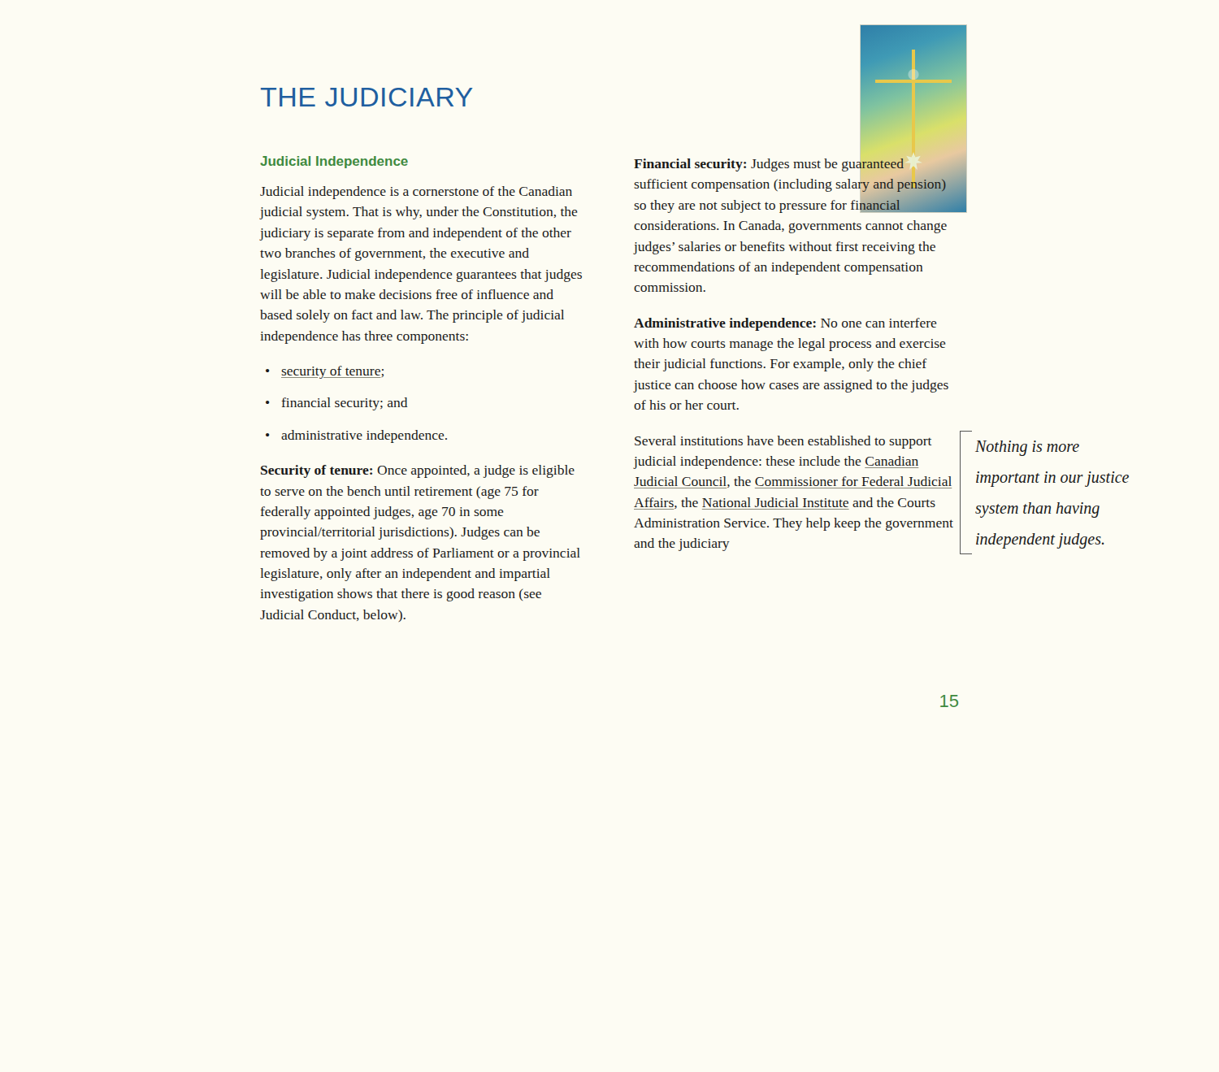THE JUDICIARY
Judicial Independence
Judicial independence is a cornerstone of the Canadian judicial system. That is why, under the Constitution, the judiciary is separate from and independent of the other two branches of government, the executive and legislature. Judicial independence guarantees that judges will be able to make decisions free of influence and based solely on fact and law. The principle of judicial independence has three components:
security of tenure;
financial security; and
administrative independence.
Security of tenure: Once appointed, a judge is eligible to serve on the bench until retirement (age 75 for federally appointed judges, age 70 in some provincial/territorial jurisdictions). Judges can be removed by a joint address of Parliament or a provincial legislature, only after an independent and impartial investigation shows that there is good reason (see Judicial Conduct, below).
Financial security: Judges must be guaranteed sufficient compensation (including salary and pension) so they are not subject to pressure for financial considerations. In Canada, governments cannot change judges’ salaries or benefits without first receiving the recommendations of an independent compensation commission.
Administrative independence: No one can interfere with how courts manage the legal process and exercise their judicial functions. For example, only the chief justice can choose how cases are assigned to the judges of his or her court.
Several institutions have been established to support judicial independence: these include the Canadian Judicial Council, the Commissioner for Federal Judicial Affairs, the National Judicial Institute and the Courts Administration Service. They help keep the government and the judiciary
Nothing is more important in our justice system than having independent judges.
15